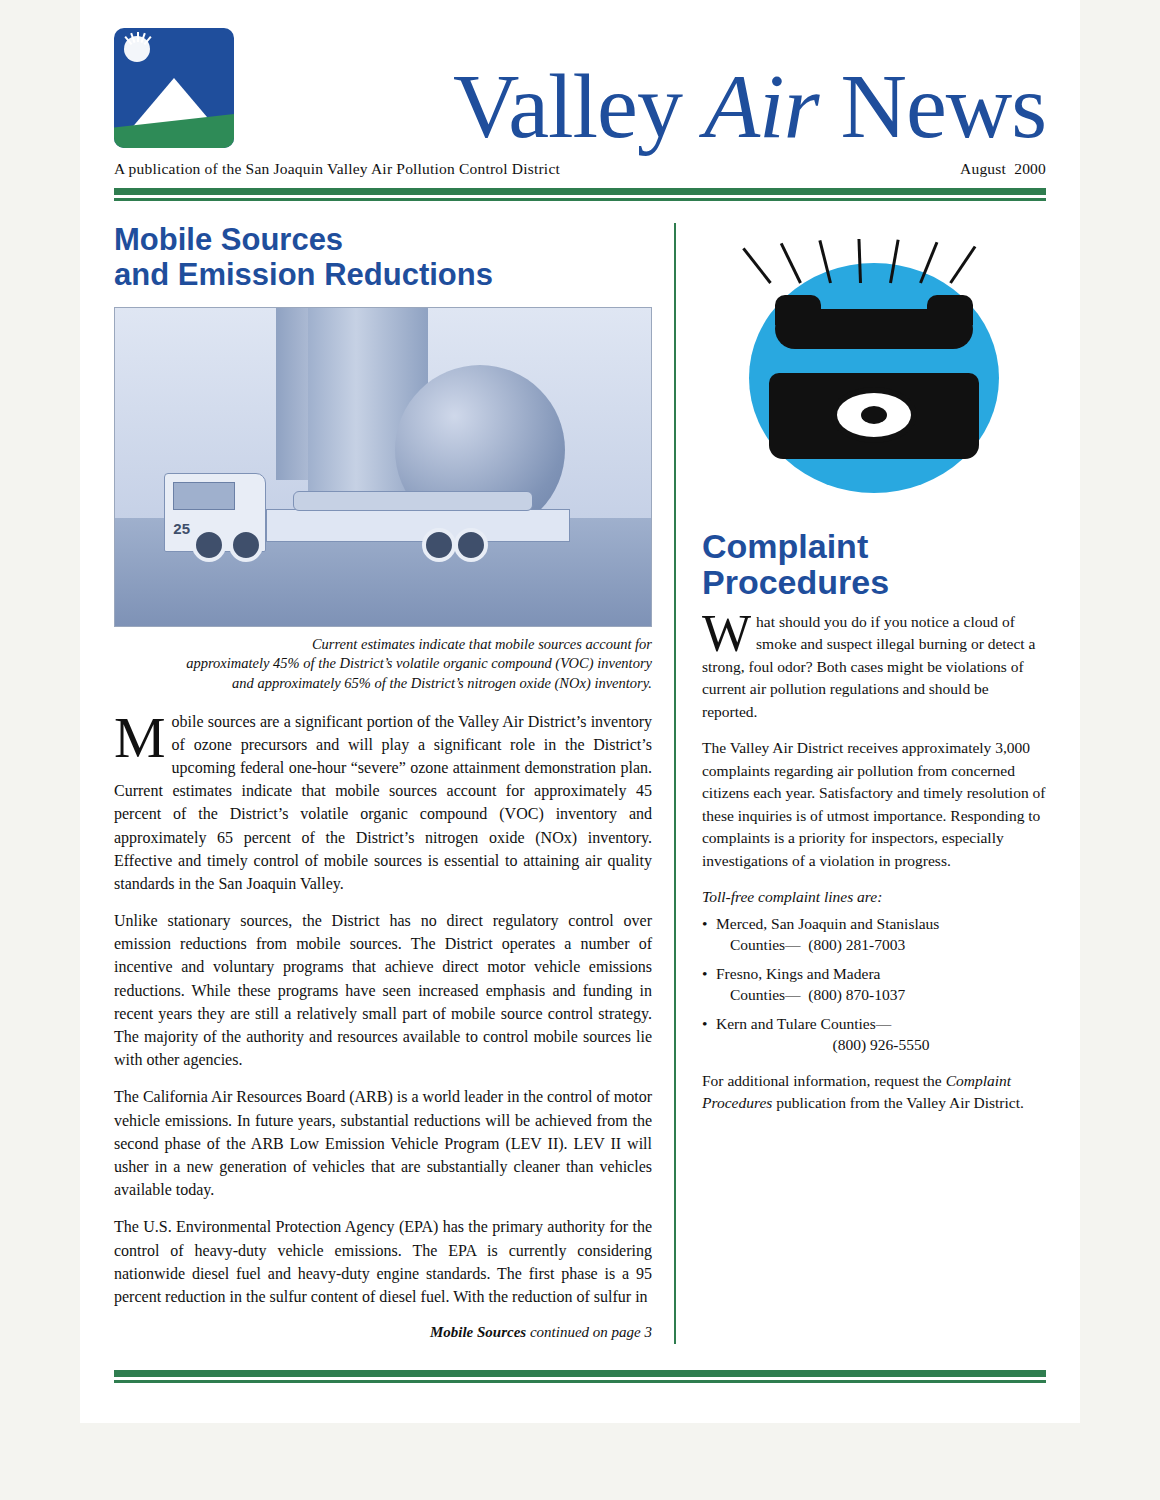Valley Air News
A publication of the San Joaquin Valley Air Pollution Control District
August 2000
Mobile Sources
and Emission Reductions
25
Current estimates indicate that mobile sources account for
approximately 45% of the District’s volatile organic compound (VOC) inventory
and approximately 65% of the District’s nitrogen oxide (NOx) inventory.
Mobile sources are a significant portion of the Valley Air District’s inventory of ozone precursors and will play a significant role in the District’s upcoming federal one-hour “severe” ozone attainment demonstration plan. Current estimates indicate that mobile sources account for approximately 45 percent of the District’s volatile organic compound (VOC) inventory and approximately 65 percent of the District’s nitrogen oxide (NOx) inventory. Effective and timely control of mobile sources is essential to attaining air quality standards in the San Joaquin Valley.
Unlike stationary sources, the District has no direct regulatory control over emission reductions from mobile sources. The District operates a number of incentive and voluntary programs that achieve direct motor vehicle emissions reductions. While these programs have seen increased emphasis and funding in recent years they are still a relatively small part of mobile source control strategy. The majority of the authority and resources available to control mobile sources lie with other agencies.
The California Air Resources Board (ARB) is a world leader in the control of motor vehicle emissions. In future years, substantial reductions will be achieved from the second phase of the ARB Low Emission Vehicle Program (LEV II). LEV II will usher in a new generation of vehicles that are substantially cleaner than vehicles available today.
The U.S. Environmental Protection Agency (EPA) has the primary authority for the control of heavy-duty vehicle emissions. The EPA is currently considering nationwide diesel fuel and heavy-duty engine standards. The first phase is a 95 percent reduction in the sulfur content of diesel fuel. With the reduction of sulfur in
Mobile Sources continued on page 3
Complaint
Procedures
What should you do if you notice a cloud of smoke and suspect illegal burning or detect a strong, foul odor? Both cases might be violations of current air pollution regulations and should be reported.
The Valley Air District receives approximately 3,000 complaints regarding air pollution from concerned citizens each year. Satisfactory and timely resolution of these inquiries is of utmost importance. Responding to complaints is a priority for inspectors, especially investigations of a violation in progress.
Toll-free complaint lines are:
Merced, San Joaquin and Stanislaus Counties— (800) 281-7003
Fresno, Kings and Madera Counties— (800) 870-1037
Kern and Tulare Counties— (800) 926-5550
For additional information, request the Complaint Procedures publication from the Valley Air District.